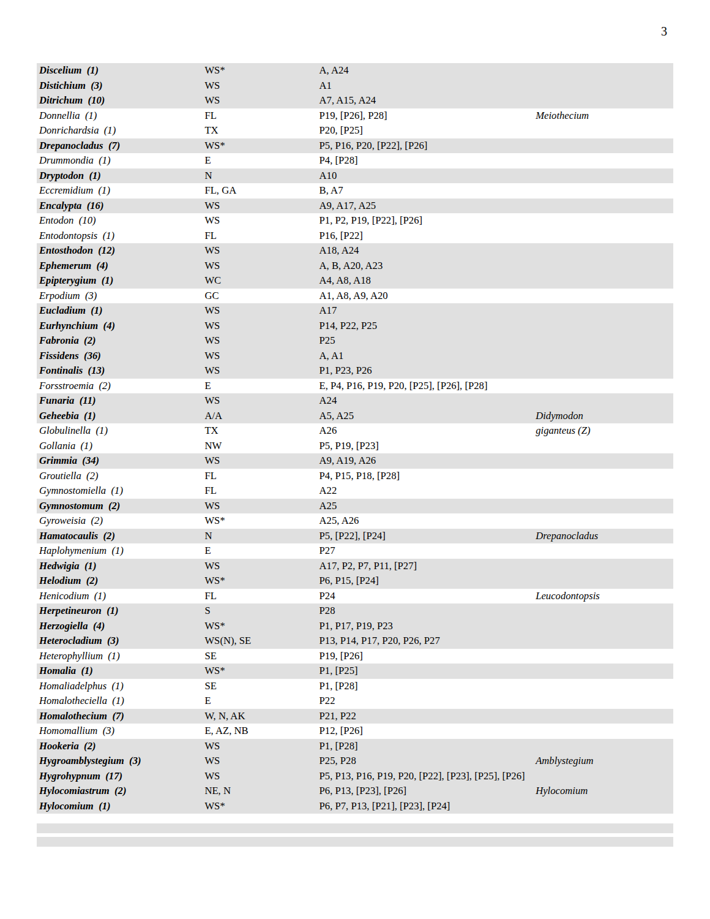3
| Discelium (1) | WS* | A, A24 | |
| Distichium (3) | WS | A1 | |
| Ditrichum (10) | WS | A7, A15, A24 | |
| Donnellia (1) | FL | P19, [P26], P28] | Meiothecium |
| Donrichardsia (1) | TX | P20, [P25] | |
| Drepanocladus (7) | WS* | P5, P16, P20, [P22], [P26] | |
| Drummondia (1) | E | P4, [P28] | |
| Dryptodon (1) | N | A10 | |
| Eccremidium (1) | FL, GA | B, A7 | |
| Encalypta (16) | WS | A9, A17, A25 | |
| Entodon (10) | WS | P1, P2, P19, [P22], [P26] | |
| Entodontopsis (1) | FL | P16, [P22] | |
| Entosthodon (12) | WS | A18, A24 | |
| Ephemerum (4) | WS | A, B, A20, A23 | |
| Epipterygium (1) | WC | A4, A8, A18 | |
| Erpodium (3) | GC | A1, A8, A9, A20 | |
| Eucladium (1) | WS | A17 | |
| Eurhynchium (4) | WS | P14, P22, P25 | |
| Fabronia (2) | WS | P25 | |
| Fissidens (36) | WS | A, A1 | |
| Fontinalis (13) | WS | P1, P23, P26 | |
| Forsstroemia (2) | E | E, P4, P16, P19, P20, [P25], [P26], [P28] | |
| Funaria (11) | WS | A24 | |
| Geheebia (1) | A/A | A5, A25 | Didymodon |
| Globulinella (1) | TX | A26 | giganteus (Z) |
| Gollania (1) | NW | P5, P19, [P23] | |
| Grimmia (34) | WS | A9, A19, A26 | |
| Groutiella (2) | FL | P4, P15, P18, [P28] | |
| Gymnostomiella (1) | FL | A22 | |
| Gymnostomum (2) | WS | A25 | |
| Gyroweisia (2) | WS* | A25, A26 | |
| Hamatocaulis (2) | N | P5, [P22], [P24] | Drepanocladus |
| Haplohymenium (1) | E | P27 | |
| Hedwigia (1) | WS | A17, P2, P7, P11, [P27] | |
| Helodium (2) | WS* | P6, P15, [P24] | |
| Henicodium (1) | FL | P24 | Leucodontopsis |
| Herpetineuron (1) | S | P28 | |
| Herzogiella (4) | WS* | P1, P17, P19, P23 | |
| Heterocladium (3) | WS(N), SE | P13, P14, P17, P20, P26, P27 | |
| Heterophyllium (1) | SE | P19, [P26] | |
| Homalia (1) | WS* | P1, [P25] | |
| Homaliadelphus (1) | SE | P1, [P28] | |
| Homalotheciella (1) | E | P22 | |
| Homalothecium (7) | W, N, AK | P21, P22 | |
| Homomallium (3) | E, AZ, NB | P12, [P26] | |
| Hookeria (2) | WS | P1, [P28] | |
| Hygroamblystegium (3) | WS | P25, P28 | Amblystegium |
| Hygrohypnum (17) | WS | P5, P13, P16, P19, P20, [P22], [P23], [P25], [P26] | |
| Hylocomiastrum (2) | NE, N | P6, P13, [P23], [P26] | Hylocomium |
| Hylocomium (1) | WS* | P6, P7, P13, [P21], [P23], [P24] | |